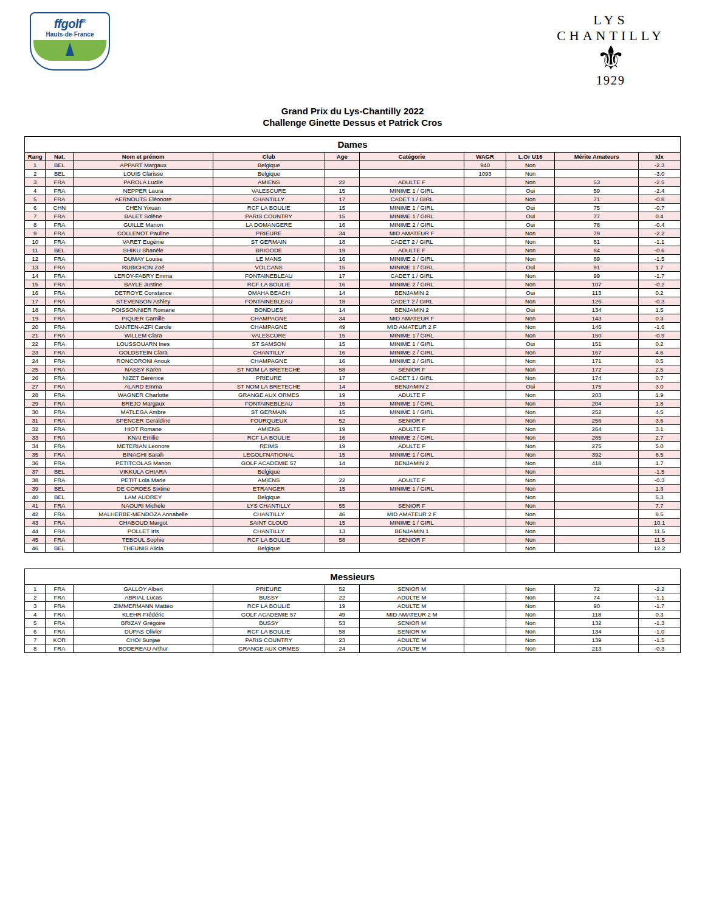ffgolf®
Hauts-de-France
LYS CHANTILLY
⚜
1929
Grand Prix du Lys-Chantilly 2022
Challenge Ginette Dessus et Patrick Cros
Dames
| Rang | Nat. | Nom et prénom | Club | Age | Catégorie | WAGR | L.Or U16 | Mérite Amateurs | Idx |
| --- | --- | --- | --- | --- | --- | --- | --- | --- | --- |
| 1 | BEL | APPART Margaux | Belgique | | | 940 | Non | | -2.3 |
| 2 | BEL | LOUIS Clarisse | Belgique | | | 1093 | Non | | -3.0 |
| 3 | FRA | PAROLA Lucile | AMIENS | 22 | ADULTE F | | Non | 53 | -2.5 |
| 4 | FRA | NEPPER Laura | VALESCURE | 15 | MINIME 1 / GIRL | | Oui | 59 | -2.4 |
| 5 | FRA | AERNOUTS Eléonore | CHANTILLY | 17 | CADET 1 / GIRL | | Non | 71 | -0.8 |
| 6 | CHN | CHEN Yixuan | RCF LA BOULIE | 15 | MINIME 1 / GIRL | | Oui | 75 | -0.7 |
| 7 | FRA | BALET Solène | PARIS COUNTRY | 15 | MINIME 1 / GIRL | | Oui | 77 | 0.4 |
| 8 | FRA | GUILLE Manon | LA DOMANGERE | 16 | MINIME 2 / GIRL | | Oui | 78 | -0.4 |
| 9 | FRA | COLLENOT Pauline | PRIEURE | 34 | MID AMATEUR F | | Non | 79 | -2.2 |
| 10 | FRA | VARET Eugénie | ST GERMAIN | 18 | CADET 2 / GIRL | | Non | 81 | -1.1 |
| 11 | BEL | SHIKU Shanèle | BRIGODE | 19 | ADULTE F | | Non | 84 | -0.6 |
| 12 | FRA | DUMAY Louise | LE MANS | 16 | MINIME 2 / GIRL | | Non | 89 | -1.5 |
| 13 | FRA | RUBICHON Zoé | VOLCANS | 15 | MINIME 1 / GIRL | | Oui | 91 | 1.7 |
| 14 | FRA | LEROY-FABRY Emma | FONTAINEBLEAU | 17 | CADET 1 / GIRL | | Non | 99 | -1.7 |
| 15 | FRA | BAYLE Justine | RCF LA BOULIE | 16 | MINIME 2 / GIRL | | Non | 107 | -0.2 |
| 16 | FRA | DETROYE Constance | OMAHA BEACH | 14 | BENJAMIN 2 | | Oui | 113 | 0.2 |
| 17 | FRA | STEVENSON Ashley | FONTAINEBLEAU | 18 | CADET 2 / GIRL | | Non | 126 | -0.3 |
| 18 | FRA | POISSONNIER Romane | BONDUES | 14 | BENJAMIN 2 | | Oui | 134 | 1.5 |
| 19 | FRA | PIQUER Camille | CHAMPAGNE | 34 | MID AMATEUR F | | Non | 143 | 0.3 |
| 20 | FRA | DANTEN-AZFI Carole | CHAMPAGNE | 49 | MID AMATEUR 2 F | | Non | 146 | -1.6 |
| 21 | FRA | WILLEM Clara | VALESCURE | 15 | MINIME 1 / GIRL | | Non | 150 | -0.9 |
| 22 | FRA | LOUSSOUARN Ines | ST SAMSON | 15 | MINIME 1 / GIRL | | Oui | 151 | 0.2 |
| 23 | FRA | GOLDSTEIN Clara | CHANTILLY | 16 | MINIME 2 / GIRL | | Non | 167 | 4.6 |
| 24 | FRA | RONCORONI Anouk | CHAMPAGNE | 16 | MINIME 2 / GIRL | | Non | 171 | 0.5 |
| 25 | FRA | NASSY Karen | ST NOM LA BRETECHE | 58 | SENIOR F | | Non | 172 | 2.5 |
| 26 | FRA | NIZET Bérénice | PRIEURE | 17 | CADET 1 / GIRL | | Non | 174 | 0.7 |
| 27 | FRA | ALARD Emma | ST NOM LA BRETECHE | 14 | BENJAMIN 2 | | Oui | 175 | 3.0 |
| 28 | FRA | WAGNER Charlotte | GRANGE AUX ORMES | 19 | ADULTE F | | Non | 203 | 1.9 |
| 29 | FRA | BREJO Margaux | FONTAINEBLEAU | 15 | MINIME 1 / GIRL | | Non | 204 | 1.8 |
| 30 | FRA | MATLEGA Ambre | ST GERMAIN | 15 | MINIME 1 / GIRL | | Non | 252 | 4.5 |
| 31 | FRA | SPENCER Geraldine | FOURQUEUX | 52 | SENIOR F | | Non | 256 | 3.6 |
| 32 | FRA | HIOT Romane | AMIENS | 19 | ADULTE F | | Non | 264 | 3.1 |
| 33 | FRA | KNAI Emilie | RCF LA BOULIE | 16 | MINIME 2 / GIRL | | Non | 265 | 2.7 |
| 34 | FRA | METERIAN Leonore | REIMS | 19 | ADULTE F | | Non | 275 | 5.0 |
| 35 | FRA | BINAGHI Sarah | LEGOLFNATIONAL | 15 | MINIME 1 / GIRL | | Non | 392 | 6.5 |
| 36 | FRA | PETITCOLAS Manon | GOLF ACADEMIE 57 | 14 | BENJAMIN 2 | | Non | 418 | 1.7 |
| 37 | BEL | VIKKULA CHIARA | Belgique | | | | Non | | -1.5 |
| 38 | FRA | PETIT Lola Marie | AMIENS | 22 | ADULTE F | | Non | | -0.3 |
| 39 | BEL | DE CORDES Sixtine | ETRANGER | 15 | MINIME 1 / GIRL | | Non | | 1.3 |
| 40 | BEL | LAM AUDREY | Belgique | | | | Non | | 5.3 |
| 41 | FRA | NAOURI Michele | LYS CHANTILLY | 55 | SENIOR F | | Non | | 7.7 |
| 42 | FRA | MALHERBE-MENDOZA Annabelle | CHANTILLY | 46 | MID AMATEUR 2 F | | Non | | 8.5 |
| 43 | FRA | CHABOUD Margot | SAINT CLOUD | 15 | MINIME 1 / GIRL | | Non | | 10.1 |
| 44 | FRA | POLLET Iris | CHANTILLY | 13 | BENJAMIN 1 | | Non | | 11.5 |
| 45 | FRA | TEBOUL Sophie | RCF LA BOULIE | 58 | SENIOR F | | Non | | 11.5 |
| 46 | BEL | THEUNIS Alicia | Belgique | | | | Non | | 12.2 |
Messieurs
| 1 | FRA | GALLOY Albert | PRIEURE | 52 | SENIOR M | | Non | 72 | -2.2 |
| 2 | FRA | ABRIAL Lucas | BUSSY | 22 | ADULTE M | | Non | 74 | -1.1 |
| 3 | FRA | ZIMMERMANN Mattéo | RCF LA BOULIE | 19 | ADULTE M | | Non | 90 | -1.7 |
| 4 | FRA | KLEHR Frédéric | GOLF ACADEMIE 57 | 49 | MID AMATEUR 2 M | | Non | 118 | 0.3 |
| 5 | FRA | BRIZAY Grégoire | BUSSY | 53 | SENIOR M | | Non | 132 | -1.3 |
| 6 | FRA | DUPAS Olivier | RCF LA BOULIE | 58 | SENIOR M | | Non | 134 | -1.0 |
| 7 | KOR | CHOI Sunjae | PARIS COUNTRY | 23 | ADULTE M | | Non | 139 | -1.5 |
| 8 | FRA | BODEREAU Arthur | GRANGE AUX ORMES | 24 | ADULTE M | | Non | 213 | -0.3 |